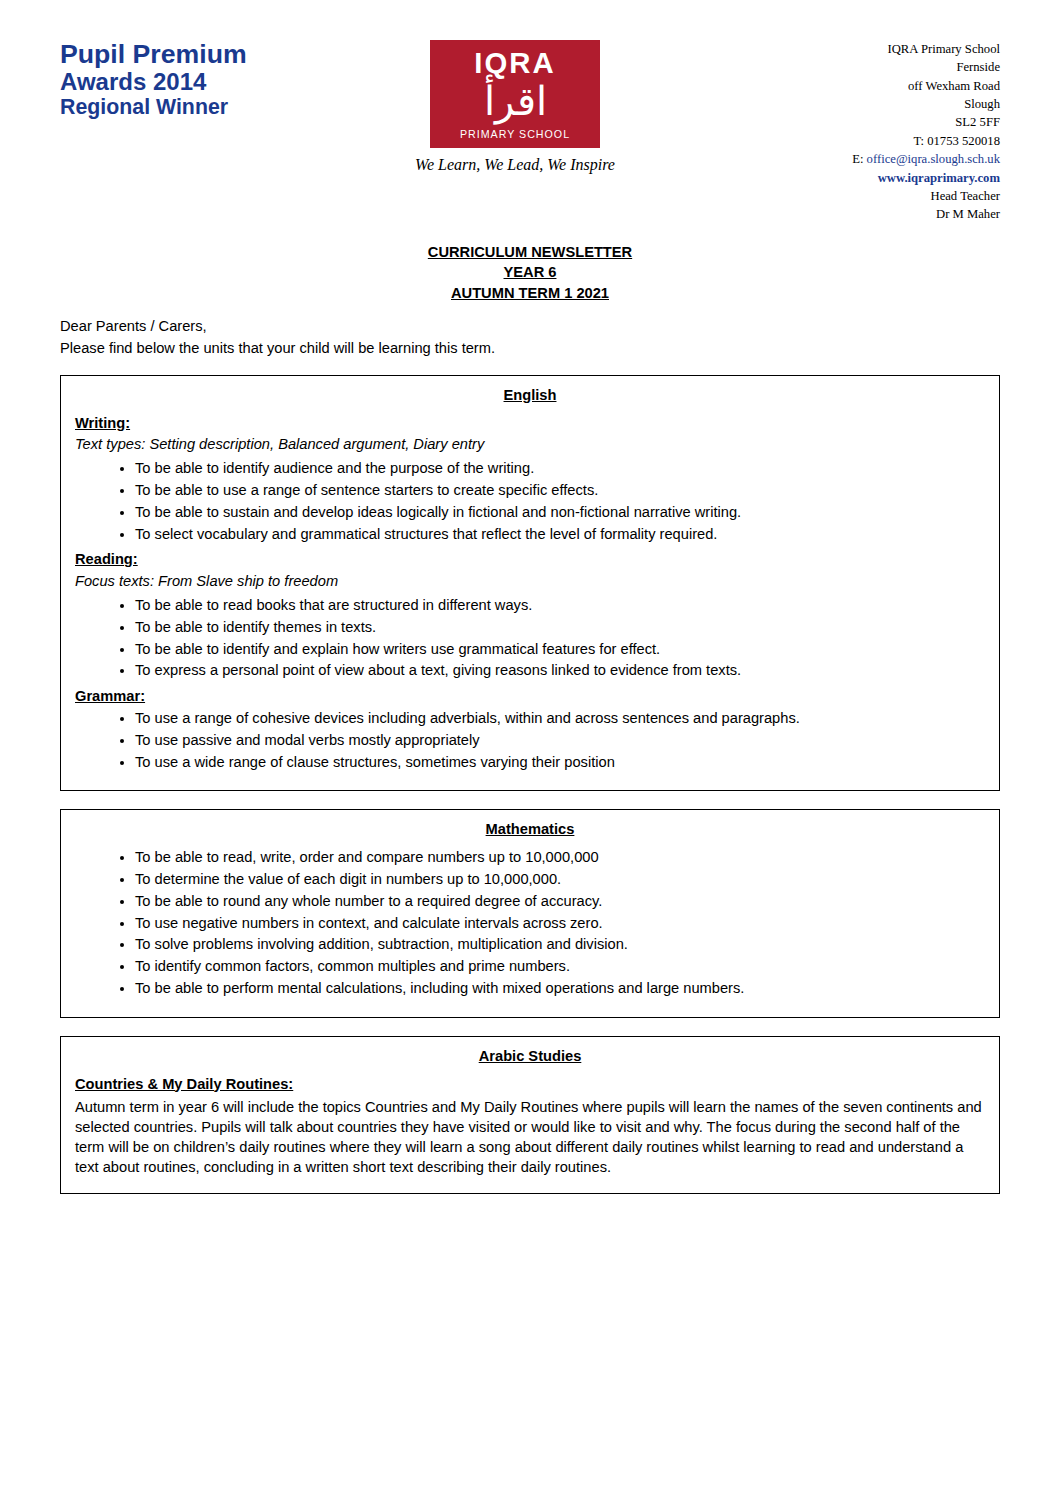Pupil Premium
Awards 2014
Regional Winner
IQRA
اقرأ
PRIMARY SCHOOL
We Learn, We Lead, We Inspire
IQRA Primary School
Fernside
off Wexham Road
Slough
SL2 5FF
T: 01753 520018
E: office@iqra.slough.sch.uk
www.iqraprimary.com
Head Teacher
Dr M Maher
CURRICULUM NEWSLETTER YEAR 6 AUTUMN TERM 1 2021
Dear Parents / Carers,
Please find below the units that your child will be learning this term.
English
Writing:
Text types: Setting description, Balanced argument, Diary entry
To be able to identify audience and the purpose of the writing.
To be able to use a range of sentence starters to create specific effects.
To be able to sustain and develop ideas logically in fictional and non-fictional narrative writing.
To select vocabulary and grammatical structures that reflect the level of formality required.
Reading:
Focus texts: From Slave ship to freedom
To be able to read books that are structured in different ways.
To be able to identify themes in texts.
To be able to identify and explain how writers use grammatical features for effect.
To express a personal point of view about a text, giving reasons linked to evidence from texts.
Grammar:
To use a range of cohesive devices including adverbials, within and across sentences and paragraphs.
To use passive and modal verbs mostly appropriately
To use a wide range of clause structures, sometimes varying their position
Mathematics
To be able to read, write, order and compare numbers up to 10,000,000
To determine the value of each digit in numbers up to 10,000,000.
To be able to round any whole number to a required degree of accuracy.
To use negative numbers in context, and calculate intervals across zero.
To solve problems involving addition, subtraction, multiplication and division.
To identify common factors, common multiples and prime numbers.
To be able to perform mental calculations, including with mixed operations and large numbers.
Arabic Studies
Countries & My Daily Routines:
Autumn term in year 6 will include the topics Countries and My Daily Routines where pupils will learn the names of the seven continents and selected countries. Pupils will talk about countries they have visited or would like to visit and why. The focus during the second half of the term will be on children’s daily routines where they will learn a song about different daily routines whilst learning to read and understand a text about routines, concluding in a written short text describing their daily routines.